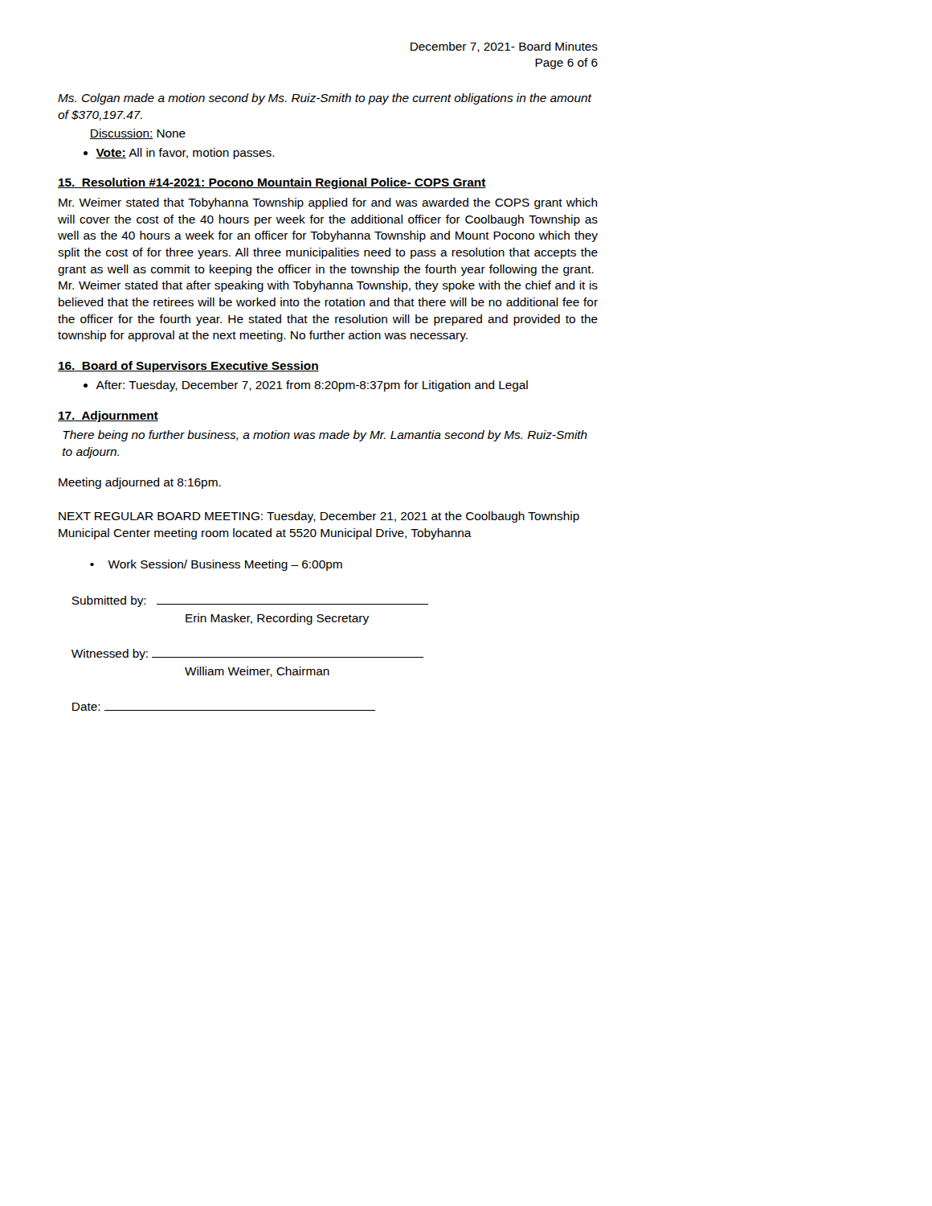December 7, 2021- Board Minutes
Page 6 of 6
Ms. Colgan made a motion second by Ms. Ruiz-Smith to pay the current obligations in the amount of $370,197.47.
Discussion: None
Vote: All in favor, motion passes.
15. Resolution #14-2021: Pocono Mountain Regional Police- COPS Grant
Mr. Weimer stated that Tobyhanna Township applied for and was awarded the COPS grant which will cover the cost of the 40 hours per week for the additional officer for Coolbaugh Township as well as the 40 hours a week for an officer for Tobyhanna Township and Mount Pocono which they split the cost of for three years. All three municipalities need to pass a resolution that accepts the grant as well as commit to keeping the officer in the township the fourth year following the grant. Mr. Weimer stated that after speaking with Tobyhanna Township, they spoke with the chief and it is believed that the retirees will be worked into the rotation and that there will be no additional fee for the officer for the fourth year. He stated that the resolution will be prepared and provided to the township for approval at the next meeting. No further action was necessary.
16. Board of Supervisors Executive Session
After: Tuesday, December 7, 2021 from 8:20pm-8:37pm for Litigation and Legal
17. Adjournment
There being no further business, a motion was made by Mr. Lamantia second by Ms. Ruiz-Smith to adjourn.
Meeting adjourned at 8:16pm.
NEXT REGULAR BOARD MEETING: Tuesday, December 21, 2021 at the Coolbaugh Township Municipal Center meeting room located at 5520 Municipal Drive, Tobyhanna
• Work Session/ Business Meeting – 6:00pm
Submitted by:
Erin Masker, Recording Secretary
Witnessed by:
William Weimer, Chairman
Date: